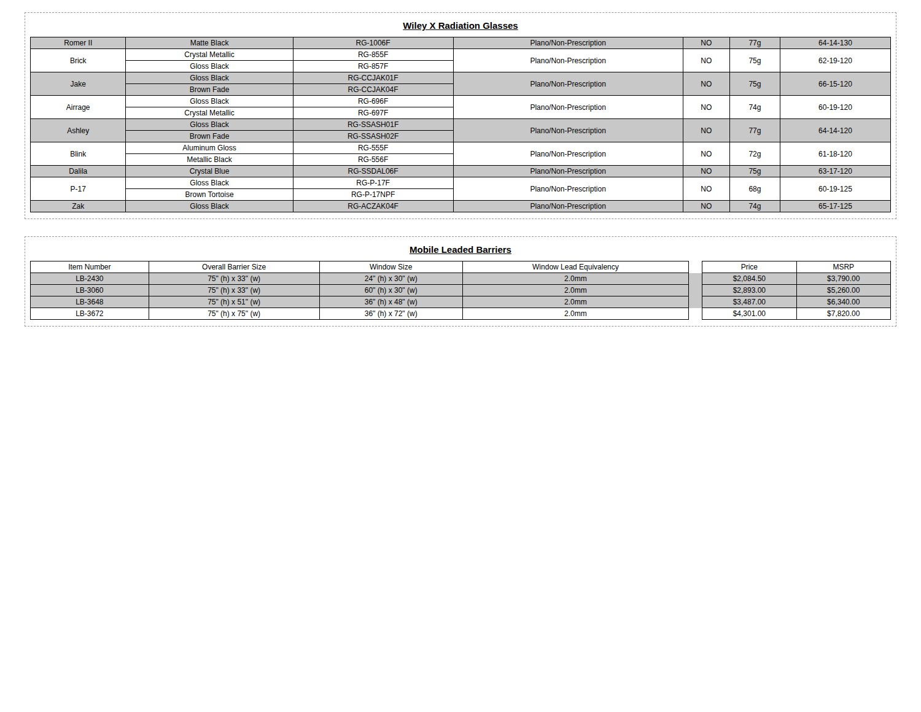Wiley X Radiation Glasses
| Romer II | Matte Black | RG-1006F | Plano/Non-Prescription | NO | 77g | 64-14-130 |
| Brick | Crystal Metallic | RG-855F | Plano/Non-Prescription | NO | 75g | 62-19-120 |
| Gloss Black | RG-857F |
| Jake | Gloss Black | RG-CCJAK01F | Plano/Non-Prescription | NO | 75g | 66-15-120 |
| Brown Fade | RG-CCJAK04F |
| Airrage | Gloss Black | RG-696F | Plano/Non-Prescription | NO | 74g | 60-19-120 |
| Crystal Metallic | RG-697F |
| Ashley | Gloss Black | RG-SSASH01F | Plano/Non-Prescription | NO | 77g | 64-14-120 |
| Brown Fade | RG-SSASH02F |
| Blink | Aluminum Gloss | RG-555F | Plano/Non-Prescription | NO | 72g | 61-18-120 |
| Metallic Black | RG-556F |
| Dalila | Crystal Blue | RG-SSDAL06F | Plano/Non-Prescription | NO | 75g | 63-17-120 |
| P-17 | Gloss Black | RG-P-17F | Plano/Non-Prescription | NO | 68g | 60-19-125 |
| Brown Tortoise | RG-P-17NPF |
| Zak | Gloss Black | RG-ACZAK04F | Plano/Non-Prescription | NO | 74g | 65-17-125 |
Mobile Leaded Barriers
| Item Number | Overall Barrier Size | Window Size | Window Lead Equivalency | | Price | MSRP |
| LB-2430 | 75" (h) x 33" (w) | 24" (h) x 30" (w) | 2.0mm | | $2,084.50 | $3,790.00 |
| LB-3060 | 75" (h) x 33" (w) | 60" (h) x 30" (w) | 2.0mm | | $2,893.00 | $5,260.00 |
| LB-3648 | 75" (h) x 51" (w) | 36" (h) x 48" (w) | 2.0mm | | $3,487.00 | $6,340.00 |
| LB-3672 | 75" (h) x 75" (w) | 36" (h) x 72" (w) | 2.0mm | | $4,301.00 | $7,820.00 |